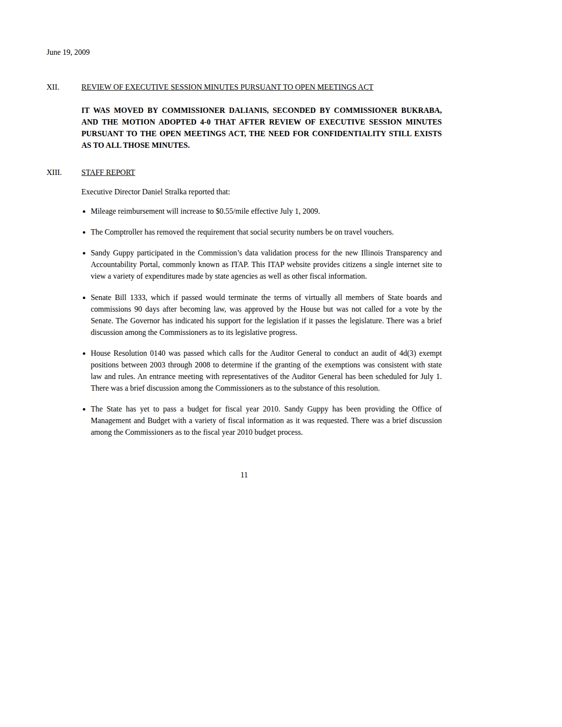June 19, 2009
XII.
Review of Executive Session Minutes Pursuant to Open Meetings Act
It was moved by Commissioner Dalianis, seconded by Commissioner Bukraba, and the motion adopted 4-0 that after review of executive session minutes pursuant to the Open Meetings Act, the need for confidentiality still exists as to all those minutes.
XIII.
Staff Report
Executive Director Daniel Stralka reported that:
Mileage reimbursement will increase to $0.55/mile effective July 1, 2009.
The Comptroller has removed the requirement that social security numbers be on travel vouchers.
Sandy Guppy participated in the Commission’s data validation process for the new Illinois Transparency and Accountability Portal, commonly known as ITAP. This ITAP website provides citizens a single internet site to view a variety of expenditures made by state agencies as well as other fiscal information.
Senate Bill 1333, which if passed would terminate the terms of virtually all members of State boards and commissions 90 days after becoming law, was approved by the House but was not called for a vote by the Senate. The Governor has indicated his support for the legislation if it passes the legislature. There was a brief discussion among the Commissioners as to its legislative progress.
House Resolution 0140 was passed which calls for the Auditor General to conduct an audit of 4d(3) exempt positions between 2003 through 2008 to determine if the granting of the exemptions was consistent with state law and rules. An entrance meeting with representatives of the Auditor General has been scheduled for July 1. There was a brief discussion among the Commissioners as to the substance of this resolution.
The State has yet to pass a budget for fiscal year 2010. Sandy Guppy has been providing the Office of Management and Budget with a variety of fiscal information as it was requested. There was a brief discussion among the Commissioners as to the fiscal year 2010 budget process.
11